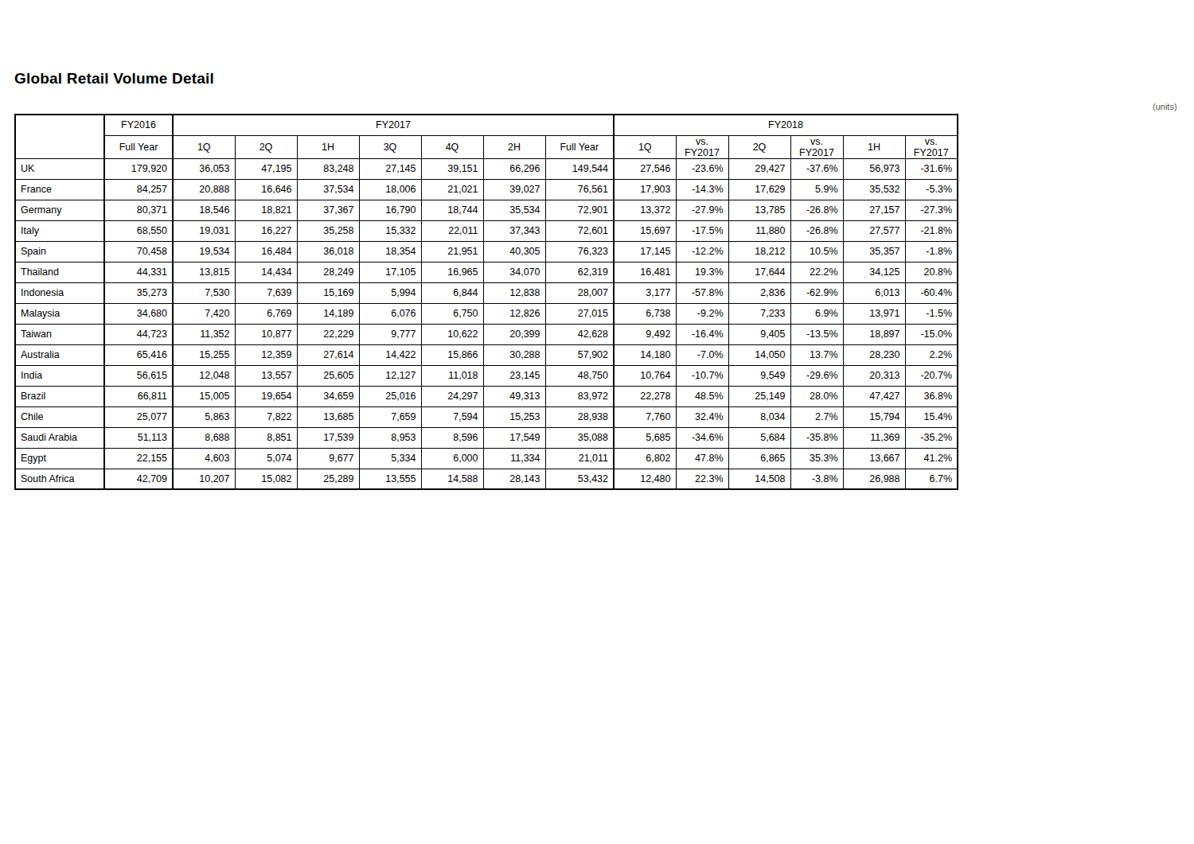Global Retail Volume Detail
(units)
| | FY2016 | FY2017 | FY2018 |
| --- | --- | --- | --- |
| Full Year | 1Q | 2Q | 1H | 3Q | 4Q | 2H | Full Year | 1Q | vs. FY2017 | 2Q | vs. FY2017 | 1H | vs. FY2017 |
| UK | 179,920 | 36,053 | 47,195 | 83,248 | 27,145 | 39,151 | 66,296 | 149,544 | 27,546 | -23.6% | 29,427 | -37.6% | 56,973 | -31.6% |
| France | 84,257 | 20,888 | 16,646 | 37,534 | 18,006 | 21,021 | 39,027 | 76,561 | 17,903 | -14.3% | 17,629 | 5.9% | 35,532 | -5.3% |
| Germany | 80,371 | 18,546 | 18,821 | 37,367 | 16,790 | 18,744 | 35,534 | 72,901 | 13,372 | -27.9% | 13,785 | -26.8% | 27,157 | -27.3% |
| Italy | 68,550 | 19,031 | 16,227 | 35,258 | 15,332 | 22,011 | 37,343 | 72,601 | 15,697 | -17.5% | 11,880 | -26.8% | 27,577 | -21.8% |
| Spain | 70,458 | 19,534 | 16,484 | 36,018 | 18,354 | 21,951 | 40,305 | 76,323 | 17,145 | -12.2% | 18,212 | 10.5% | 35,357 | -1.8% |
| Thailand | 44,331 | 13,815 | 14,434 | 28,249 | 17,105 | 16,965 | 34,070 | 62,319 | 16,481 | 19.3% | 17,644 | 22.2% | 34,125 | 20.8% |
| Indonesia | 35,273 | 7,530 | 7,639 | 15,169 | 5,994 | 6,844 | 12,838 | 28,007 | 3,177 | -57.8% | 2,836 | -62.9% | 6,013 | -60.4% |
| Malaysia | 34,680 | 7,420 | 6,769 | 14,189 | 6,076 | 6,750 | 12,826 | 27,015 | 6,738 | -9.2% | 7,233 | 6.9% | 13,971 | -1.5% |
| Taiwan | 44,723 | 11,352 | 10,877 | 22,229 | 9,777 | 10,622 | 20,399 | 42,628 | 9,492 | -16.4% | 9,405 | -13.5% | 18,897 | -15.0% |
| Australia | 65,416 | 15,255 | 12,359 | 27,614 | 14,422 | 15,866 | 30,288 | 57,902 | 14,180 | -7.0% | 14,050 | 13.7% | 28,230 | 2.2% |
| India | 56,615 | 12,048 | 13,557 | 25,605 | 12,127 | 11,018 | 23,145 | 48,750 | 10,764 | -10.7% | 9,549 | -29.6% | 20,313 | -20.7% |
| Brazil | 66,811 | 15,005 | 19,654 | 34,659 | 25,016 | 24,297 | 49,313 | 83,972 | 22,278 | 48.5% | 25,149 | 28.0% | 47,427 | 36.8% |
| Chile | 25,077 | 5,863 | 7,822 | 13,685 | 7,659 | 7,594 | 15,253 | 28,938 | 7,760 | 32.4% | 8,034 | 2.7% | 15,794 | 15.4% |
| Saudi Arabia | 51,113 | 8,688 | 8,851 | 17,539 | 8,953 | 8,596 | 17,549 | 35,088 | 5,685 | -34.6% | 5,684 | -35.8% | 11,369 | -35.2% |
| Egypt | 22,155 | 4,603 | 5,074 | 9,677 | 5,334 | 6,000 | 11,334 | 21,011 | 6,802 | 47.8% | 6,865 | 35.3% | 13,667 | 41.2% |
| South Africa | 42,709 | 10,207 | 15,082 | 25,289 | 13,555 | 14,588 | 28,143 | 53,432 | 12,480 | 22.3% | 14,508 | -3.8% | 26,988 | 6.7% |